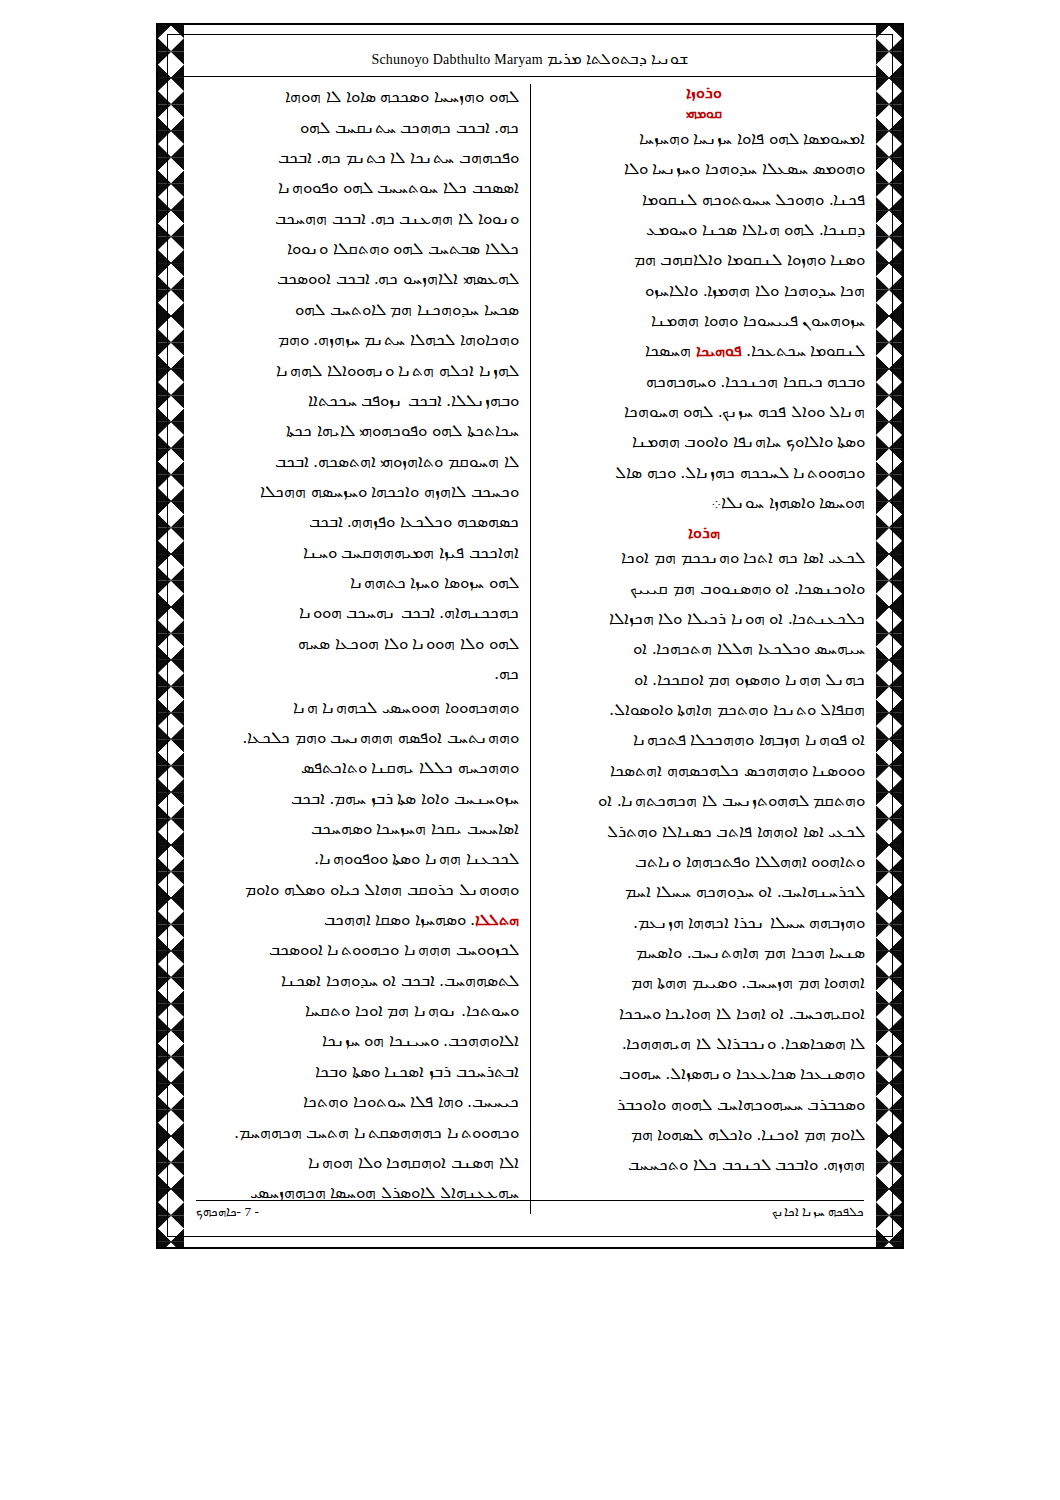ܫܘܢܝܐ ܕܒܬܘܠܬܐ ܡܪܝܡ Schunoyo Dabthulto Maryam
ܘܪܘܙܐ
ܩܘܡܗܝ
ܐܡܚܘܡܣܐ ܠܗܘ ܦܐܘܐ ܚܙܢܚܐ ܘܗܚܙܚܐ
ܘܗܘܡܣ ܚܣܥܠܐ ܚܕܘܗܟܐ ܘܚܙܢܚܐ ܘܠܐ
ܦܟܢܐ. ܘܗܘܟܠ ܚܚܘܬܘܟܗ ܠܢܩܘܡܐ
ܕܩܢܟܐ. ܠܗܘ ܗܝܐܠܐ ܣܟܢܐ ܘܚܘܡܥ
ܘܣܢܐ ܘܗܙܘܐ ܠܢܩܘܡܐ ܘܐܠܐܩܗܒ ܗܡ
ܗܟܐ ܚܕܘܗܟܐ ܘܠܐ ܗܗܡܙܐ. ܘܐܠܐܚܙܘ
ܚܙܘܗܚܘܢ ܦܝܝܚܘܟܐ ܘܗܘܐ ܗܗܡܢܐ
ܠܢܩܘܡܐ ܚܟܬܥܟܐ. ܦܘܗܝܟܐ ܗܚܣܟܐ
ܘܒܟܗ ܟܝܩܟܐ ܗܟܢܟܟܐ. ܘܚܗܟܗܟܗ
ܗܢܐܠ ܘܘܐܠ ܦܟܗ ܚܙܢܟ. ܠܗܘ ܗܚܘܗܟܐ
ܘܣܬܐ ܘܐܠܐܘܟ ܚܐܗܢܦܐ ܘܐܘܘܒ ܗܗܡܢܐ
ܘܟܗܘܘܬܢܐ ܠܚܟܟܗ ܟܗܙܢܐܠ. ܘܟܗ ܣܐܠ
ܗܘܚܣܐ ܘܐܣܗܙܐ ܚܘܢܠܐ܀
ܗܪܘܐ
ܠܟܥܝ ܐܣܐ ܟܗ ܐܬܟܐ ܘܗܢܟܟܡ ܗܡ ܐܘܟܐ
ܘܐܘܟܢܣܟܐ. ܐܘ ܘܗܣܢܘܘܒ ܗܡ ܩܝܝܝܟ
ܟܠܟܥܢܬܟܐ. ܐܘ ܗܘܢܐ ܪܟܝܠܐ ܘܠܐ ܗܟܙܐܠܐ
ܚܝܗܚܣ ܘܟܠܟܥܐ ܗܠܠܐ ܗܬܟܗܟܐ. ܐܘ
ܟܗܢܠ ܗܗܢܐ ܘܗܣܙܘ ܗܡ ܐܘܩܟܟܐ. ܐܘ
ܗܩܦܐܠ ܘܬܢܟܐ ܘܗܬܟܡ ܗܐܗܬܐ ܘܐܘܣܘܐܠ.
ܐܘ ܦܘܗܢܐ ܗܙܒܗܐ ܘܗܗܟܟܠܐ ܦܬܟܗܢܐ
ܘܘܘܣܢܐ ܘܗܗܗܟܣ ܟܠܗܟܣܗܗ ܐܗܬܣܟܐ
ܘܗܬܩܡ ܠܗܗܘܬܙܢܚܒ ܠܐ ܗܟܗܟܬܗܢܐ. ܐܘ
ܠܟܥܝ ܐܣܐ ܐܘܗܗܐ ܦܐܬܒ ܟܣܢܐܠܐ ܘܗܬܪܠ
ܘܬܐܗܘܘ ܐܗܗܠܠܐ ܘܦܬܟܗܗܐ ܘܢܐܬܒ
ܠܟܪܚܢܗܐܚܒ. ܐܘ ܚܕܘܗܟܗ ܚܚܠܐ ܐܚܡ
ܘܗܙܒܗܗ ܚܚܠܐ ܢܟܪܐ ܐܟܗܗܐ ܗܙܢܥܡ.
ܣܢܚܐ ܗܟܟܐ ܗܡ ܗܐܗܬܢܚܒ. ܘܐܣܚܡ
ܐܗܗܘܐ ܗܡ ܗܙܚܚܒ. ܘܣܝܝܡ ܗܗܬܐ ܗܡ
ܐܘܩܝܗܟܚܒ. ܐܘ ܐܗܟܐ ܠܐ ܗܘܐܝܟܐ ܘܚܟܟܐ
ܠܐ ܗܣܟܐܣܟܐ. ܘܢܟܒܪܐܠ ܠܐ ܗܝܗܗܗܟܐ.
ܘܗܣܢܥܟܐ ܣܟܐܥܥܟܐ ܘܢܗܣܙܐܠ. ܚܗܘܒ
ܘܣܟܒܪܒ ܚܚܗܘܟܗܐܚܒ ܠܗܘܗ ܘܐܘܟܒܪ
ܠܐܘܡ ܗܡ ܐܘܟܢܐ. ܘܐܟܠܗ ܠܣܗܘܐ ܗܡ
ܗܗܙܗ. ܘܐܒܟܒ ܠܟܢܟܒ ܟܠܐ ܘܬܟܚܚܒ
ܠܗܘ ܘܗܙܚܚܐ ܘܣܟܟܗ ܣܐܘܐ ܠܐ ܗܘܗܐ
ܟܗ. ܐܒܟܒ ܟܗܗܟܒ ܚܬܢܩܚܒ ܠܗܘ
ܘܦܟܗܗܒ ܚܬܢܟܐ ܠܐ ܟܬܢܡ ܟܗ. ܐܒܟܒ
ܐܣܣܟܒ ܟܠܐ ܚܘܬܚܚܒ ܠܗܘ ܘܦܘܘܗܢܐ
ܘܢܘܘܐ ܠܐ ܗܗܥܢܒ ܟܗ. ܐܒܟܒ ܗܗܚܟܒ
ܟܠܠܐ ܣܒܬܚܒ ܠܗܘ ܘܗܬܩܠܐ ܘܢܘܘܐ
ܠܗܥܣܗܝ ܐܠܐܗܙܚܘ ܟܗ. ܐܒܟܒ ܐܘܘܣܟܒ
ܣܟܚܐ ܚܕܘܗܟܢܐ ܗܡ ܠܐܘܬܚܒ ܠܗܘ
ܘܗܟܐܘܗܐ ܠܟܗܠܐ ܚܬܢܡ ܚܙܗܙܗ. ܘܗܡ
ܠܗܙܢܐ ܐܟܠܗ ܗܬܢܐ ܘܢܗܘܘܐܠܐ ܠܗܗܢܐ
ܘܒܗܙܢܠܠܐ. ܐܒܟܒ ܢܙܘܦܒ ܚܟܟܬܐܐ
ܚܟܐܬܟܬܐ ܠܗܘ ܘܦܘܟܗܘܗܝ ܠܐܝܗܐ ܟܟܬܐ
ܠܐ ܗܚܘܩܡ ܘܬܐܗܙܘܗܝ ܐܗܬܣܟܗ. ܐܒܟܒ
ܘܟܚܟܒ ܠܐܗܙܗ ܘܐܟܟܗܐ ܘܚܙܚܣܗ ܗܗܟܠܐ
ܟܣܗܣܟܗ ܘܟܠܟܥܐ ܘܦܙܗܗ. ܐܒܟܒ
ܐܗܐܟܟܒ ܦܝܙܐ ܗܡܝܗܗܗܩܚܒ ܘܚܢܐ
ܠܗܘ ܚܙܘܣܐ ܘܚܙܐ ܟܬܗܗܢܐ
ܟܗܟܟܢܗܐܗ. ܐܒܟܒ ܢܗܚܟܒ ܗܘܘܢܐ
ܠܗܘ ܘܠܐ ܗܘܘܢܐ ܘܠܐ ܗܘܟܥܐ ܣܚܗ
ܟܗ.
ܘܗܗܟܗܘܘܐ ܗܘܘܚܣܝ ܠܟܗܗܢܐ ܗܢܐ
ܘܗܗܢܬܚܒ ܐܘܦܣܗ ܗܗܗܢܚܒ ܘܗܡ ܟܠܟܥܐ.
ܘܗܗܟܚܗ ܟܠܠܐ ܝܗܩܢܐ ܘܬܐܟܬܦܣ
ܚܙܘܚܢܚܒ ܘܐܘܐ ܣܬܐ ܪܒܙ ܚܗܡ. ܐܒܟܒ
ܐܣܐܚܚܒ ܝܩܟܐ ܗܚܙܚܟܐ ܘܣܗܚܟܒ
ܠܟܟܥܢܐ ܗܗܢܐ ܘܣܬܐ ܘܘܦܘܘܗܢܐ.
ܘܗܘܗܢܠ ܟܪܘܩܒ ܗܗܐܠ ܟܝܐܘ ܘܣܠܗ ܘܐܘܡ
ܗܬܠܠܐ. ܘܣܗܚܙܐ ܘܣܩܐ ܐܗܗܟܒ
ܠܟܙܘܘܚܒ ܗܗܗܢܐ ܘܟܗܘܘܬܢܐ ܐܘܘܣܟܒ
ܠܬܣܗܗܚܒ. ܐܒܟܒ ܐܘ ܚܕܘܗܟܐ ܐܣܟܢܐ
ܘܚܘܬܟܐ. ܢܘܗܢܐ ܗܡ ܐܘܟܐ ܘܬܩܚܐ
ܐܠܐܘܗܗܟܒ. ܘܚܝܢܟܐ ܗܘ ܚܙܢܟܐ
ܐܒܬܪܚܟܒ ܪܒܙ ܐܣܟܢܐ ܘܣܬܐ ܘܒܟܐ
ܟܝܚܚܒ. ܘܗܐ ܦܠܐ ܚܘܬܘܟܐ ܘܗܬܟܐ
ܘܟܗܘܘܬܢܐ ܟܗܗܗܣܩܬܢܐ ܗܬܚܒ ܗܟܗܗܚܡ.
ܐܠܐ ܗܣܢܒ ܐܘܗܩܗܟܐ ܘܠܐ ܗܘܗܢܐ
ܚܗܥܥܢܗܐܠ ܠܐܘܣܪܠ ܗܘܚܣܐ ܗܟܗܗܙܚܣܝ
ܟܠܦܟܗ ܚܙܢܐ ܐܟܐܢܟ
- 7 -ܟܐܗܟܗܟ